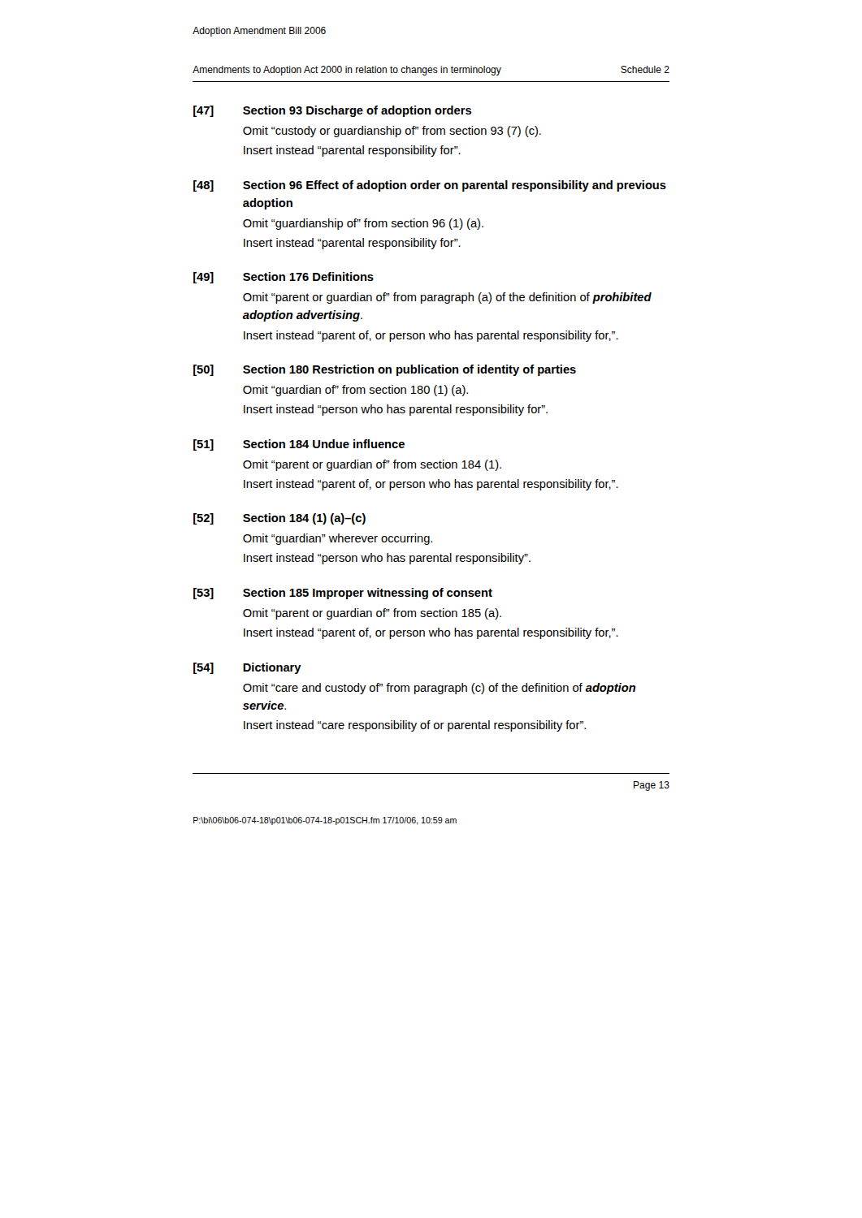Adoption Amendment Bill 2006
Amendments to Adoption Act 2000 in relation to changes in terminology Schedule 2
[47] Section 93 Discharge of adoption orders
Omit “custody or guardianship of” from section 93 (7) (c).
Insert instead “parental responsibility for”.
[48] Section 96 Effect of adoption order on parental responsibility and previous adoption
Omit “guardianship of” from section 96 (1) (a).
Insert instead “parental responsibility for”.
[49] Section 176 Definitions
Omit “parent or guardian of” from paragraph (a) of the definition of prohibited adoption advertising.
Insert instead “parent of, or person who has parental responsibility for,”.
[50] Section 180 Restriction on publication of identity of parties
Omit “guardian of” from section 180 (1) (a).
Insert instead “person who has parental responsibility for”.
[51] Section 184 Undue influence
Omit “parent or guardian of” from section 184 (1).
Insert instead “parent of, or person who has parental responsibility for,”.
[52] Section 184 (1) (a)–(c)
Omit “guardian” wherever occurring.
Insert instead “person who has parental responsibility”.
[53] Section 185 Improper witnessing of consent
Omit “parent or guardian of” from section 185 (a).
Insert instead “parent of, or person who has parental responsibility for,”.
[54] Dictionary
Omit “care and custody of” from paragraph (c) of the definition of adoption service.
Insert instead “care responsibility of or parental responsibility for”.
Page 13
P:\bi\06\b06-074-18\p01\b06-074-18-p01SCH.fm 17/10/06, 10:59 am